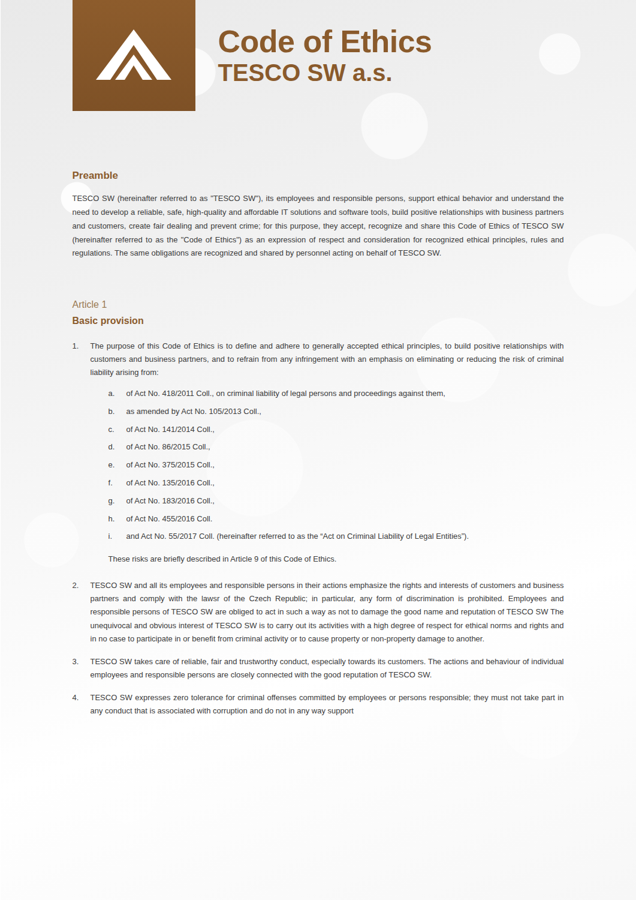TESCO SW logo
Code of Ethics
TESCO SW a.s.
Preamble
TESCO SW (hereinafter referred to as "TESCO SW"), its employees and responsible persons, support ethical behavior and understand the need to develop a reliable, safe, high-quality and affordable IT solutions and software tools, build positive relationships with business partners and customers, create fair dealing and prevent crime; for this purpose, they accept, recognize and share this Code of Ethics of TESCO SW (hereinafter referred to as the "Code of Ethics") as an expression of respect and consideration for recognized ethical principles, rules and regulations. The same obligations are recognized and shared by personnel acting on behalf of TESCO SW.
Article 1
Basic provision
The purpose of this Code of Ethics is to define and adhere to generally accepted ethical principles, to build positive relationships with customers and business partners, and to refrain from any infringement with an emphasis on eliminating or reducing the risk of criminal liability arising from:
of Act No. 418/2011 Coll., on criminal liability of legal persons and proceedings against them,
as amended by Act No. 105/2013 Coll.,
of Act No. 141/2014 Coll.,
of Act No. 86/2015 Coll.,
of Act No. 375/2015 Coll.,
of Act No. 135/2016 Coll.,
of Act No. 183/2016 Coll.,
of Act No. 455/2016 Coll.
and Act No. 55/2017 Coll. (hereinafter referred to as the “Act on Criminal Liability of Legal Entities”).
These risks are briefly described in Article 9 of this Code of Ethics.
TESCO SW and all its employees and responsible persons in their actions emphasize the rights and interests of customers and business partners and comply with the lawsr of the Czech Republic; in particular, any form of discrimination is prohibited. Employees and responsible persons of TESCO SW are obliged to act in such a way as not to damage the good name and reputation of TESCO SW The unequivocal and obvious interest of TESCO SW is to carry out its activities with a high degree of respect for ethical norms and rights and in no case to participate in or benefit from criminal activity or to cause property or non-property damage to another.
TESCO SW takes care of reliable, fair and trustworthy conduct, especially towards its customers. The actions and behaviour of individual employees and responsible persons are closely connected with the good reputation of TESCO SW.
TESCO SW expresses zero tolerance for criminal offenses committed by employees or persons responsible; they must not take part in any conduct that is associated with corruption and do not in any way support